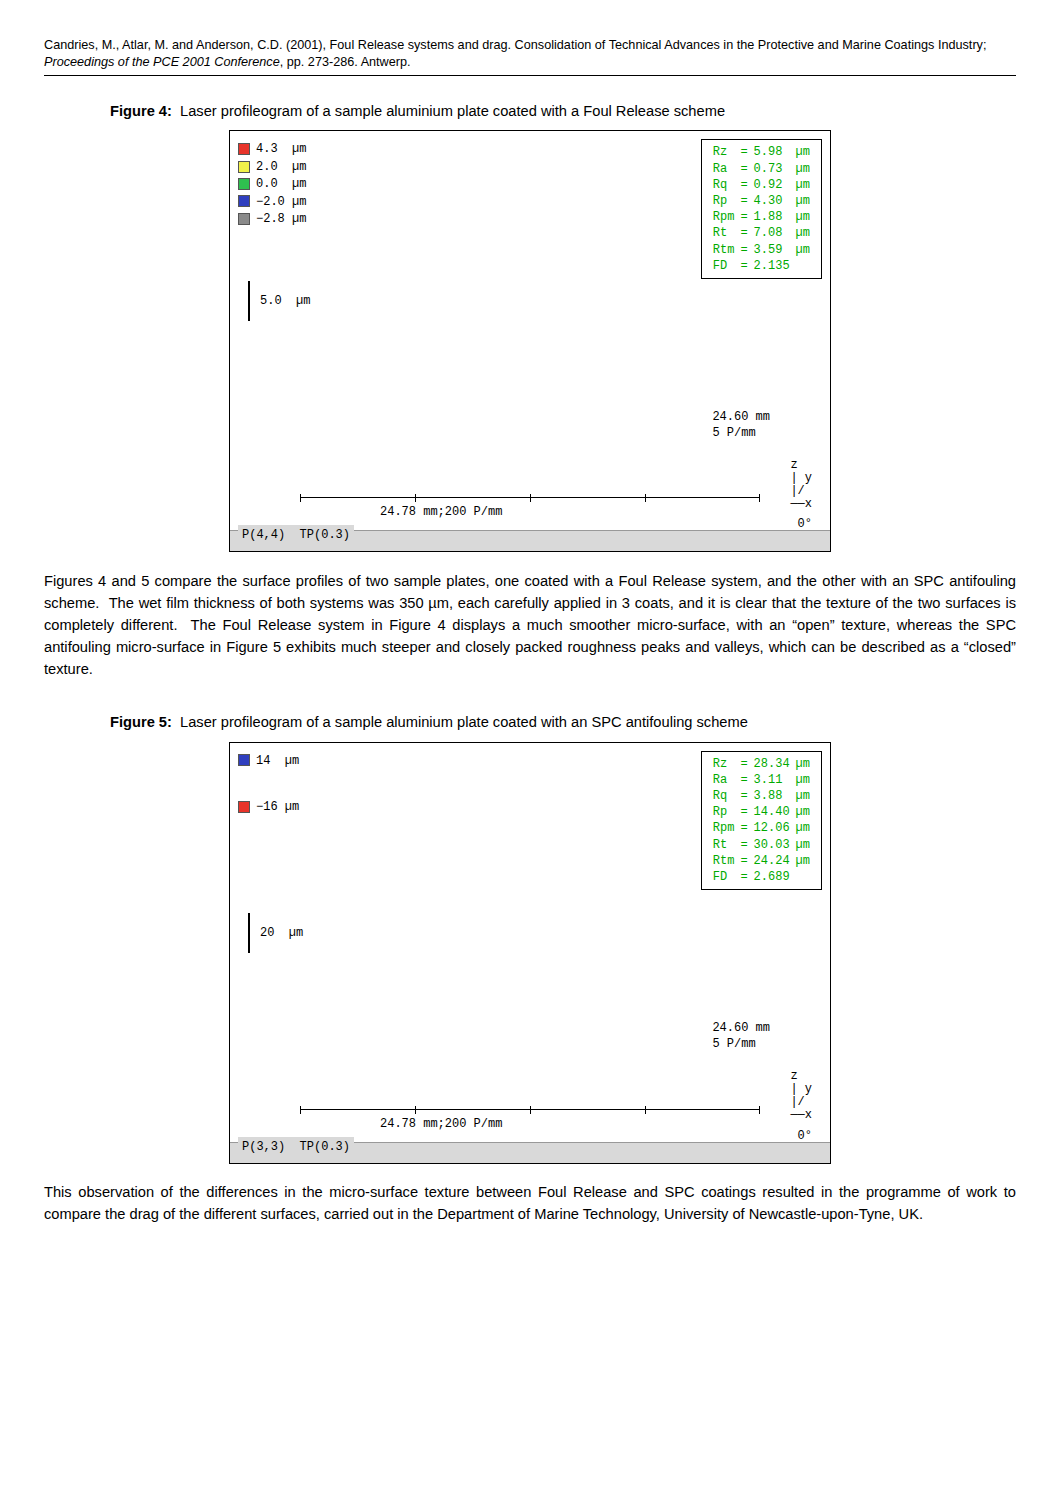Candries, M., Atlar, M. and Anderson, C.D. (2001), Foul Release systems and drag. Consolidation of Technical Advances in the Protective and Marine Coatings Industry; Proceedings of the PCE 2001 Conference, pp. 273-286. Antwerp.
Figure 4: Laser profileogram of a sample aluminium plate coated with a Foul Release scheme
4.3 µm
2.0 µm
0.0 µm
−2.0 µm
−2.8 µm
| Rz | = | 5.98 | µm |
| Ra | = | 0.73 | µm |
| Rq | = | 0.92 | µm |
| Rp | = | 4.30 | µm |
| Rpm | = | 1.88 | µm |
| Rt | = | 7.08 | µm |
| Rtm | = | 3.59 | µm |
| FD | = | 2.135 | |
5.0 µm
24.78 mm;200 P/mm
24.60 mm
5 P/mm
z
| y
|/
——x
0°
P(4,4) TP(0.3)
Figures 4 and 5 compare the surface profiles of two sample plates, one coated with a Foul Release system, and the other with an SPC antifouling scheme. The wet film thickness of both systems was 350 µm, each carefully applied in 3 coats, and it is clear that the texture of the two surfaces is completely different. The Foul Release system in Figure 4 displays a much smoother micro-surface, with an “open” texture, whereas the SPC antifouling micro-surface in Figure 5 exhibits much steeper and closely packed roughness peaks and valleys, which can be described as a “closed” texture.
Figure 5: Laser profileogram of a sample aluminium plate coated with an SPC antifouling scheme
14 µm
−16 µm
| Rz | = | 28.34 | µm |
| Ra | = | 3.11 | µm |
| Rq | = | 3.88 | µm |
| Rp | = | 14.40 | µm |
| Rpm | = | 12.06 | µm |
| Rt | = | 30.03 | µm |
| Rtm | = | 24.24 | µm |
| FD | = | 2.689 | |
20 µm
24.78 mm;200 P/mm
24.60 mm
5 P/mm
z
| y
|/
——x
0°
P(3,3) TP(0.3)
This observation of the differences in the micro-surface texture between Foul Release and SPC coatings resulted in the programme of work to compare the drag of the different surfaces, carried out in the Department of Marine Technology, University of Newcastle-upon-Tyne, UK.